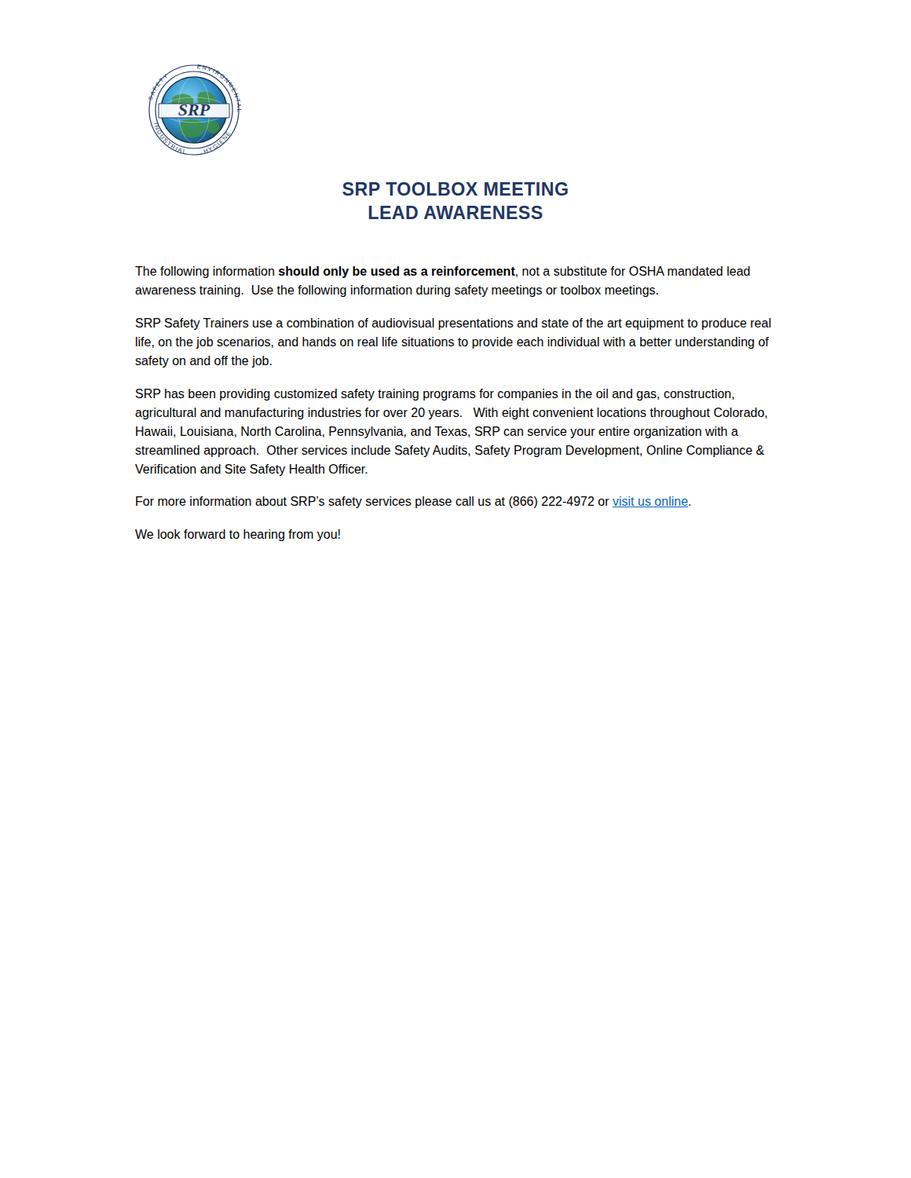SRP SAFETY ENVIRONMENTAL INDUSTRIAL HYGIENE
SRP TOOLBOX MEETINGLEAD AWARENESS
The following information should only be used as a reinforcement, not a substitute for OSHA mandated lead awareness training. Use the following information during safety meetings or toolbox meetings.
SRP Safety Trainers use a combination of audiovisual presentations and state of the art equipment to produce real life, on the job scenarios, and hands on real life situations to provide each individual with a better understanding of safety on and off the job.
SRP has been providing customized safety training programs for companies in the oil and gas, construction, agricultural and manufacturing industries for over 20 years. With eight convenient locations throughout Colorado, Hawaii, Louisiana, North Carolina, Pennsylvania, and Texas, SRP can service your entire organization with a streamlined approach. Other services include Safety Audits, Safety Program Development, Online Compliance & Verification and Site Safety Health Officer.
For more information about SRP’s safety services please call us at (866) 222-4972 or visit us online.
We look forward to hearing from you!